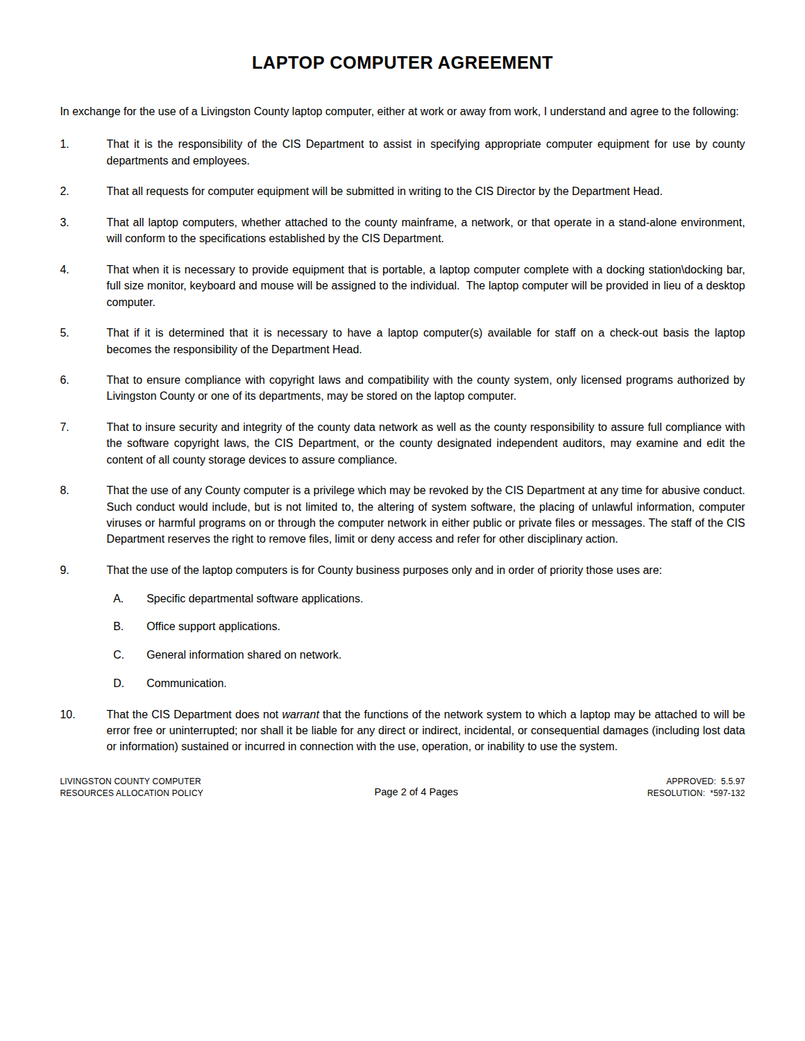LAPTOP COMPUTER AGREEMENT
In exchange for the use of a Livingston County laptop computer, either at work or away from work, I understand and agree to the following:
1. That it is the responsibility of the CIS Department to assist in specifying appropriate computer equipment for use by county departments and employees.
2. That all requests for computer equipment will be submitted in writing to the CIS Director by the Department Head.
3. That all laptop computers, whether attached to the county mainframe, a network, or that operate in a stand-alone environment, will conform to the specifications established by the CIS Department.
4. That when it is necessary to provide equipment that is portable, a laptop computer complete with a docking station\docking bar, full size monitor, keyboard and mouse will be assigned to the individual. The laptop computer will be provided in lieu of a desktop computer.
5. That if it is determined that it is necessary to have a laptop computer(s) available for staff on a check-out basis the laptop becomes the responsibility of the Department Head.
6. That to ensure compliance with copyright laws and compatibility with the county system, only licensed programs authorized by Livingston County or one of its departments, may be stored on the laptop computer.
7. That to insure security and integrity of the county data network as well as the county responsibility to assure full compliance with the software copyright laws, the CIS Department, or the county designated independent auditors, may examine and edit the content of all county storage devices to assure compliance.
8. That the use of any County computer is a privilege which may be revoked by the CIS Department at any time for abusive conduct. Such conduct would include, but is not limited to, the altering of system software, the placing of unlawful information, computer viruses or harmful programs on or through the computer network in either public or private files or messages. The staff of the CIS Department reserves the right to remove files, limit or deny access and refer for other disciplinary action.
9. That the use of the laptop computers is for County business purposes only and in order of priority those uses are:
A. Specific departmental software applications.
B. Office support applications.
C. General information shared on network.
D. Communication.
10. That the CIS Department does not warrant that the functions of the network system to which a laptop may be attached to will be error free or uninterrupted; nor shall it be liable for any direct or indirect, incidental, or consequential damages (including lost data or information) sustained or incurred in connection with the use, operation, or inability to use the system.
| Livingston County Computer Resources Allocation Policy | Page 2 of 4 Pages | Approved: 5.5.97 Resolution: *597-132 |